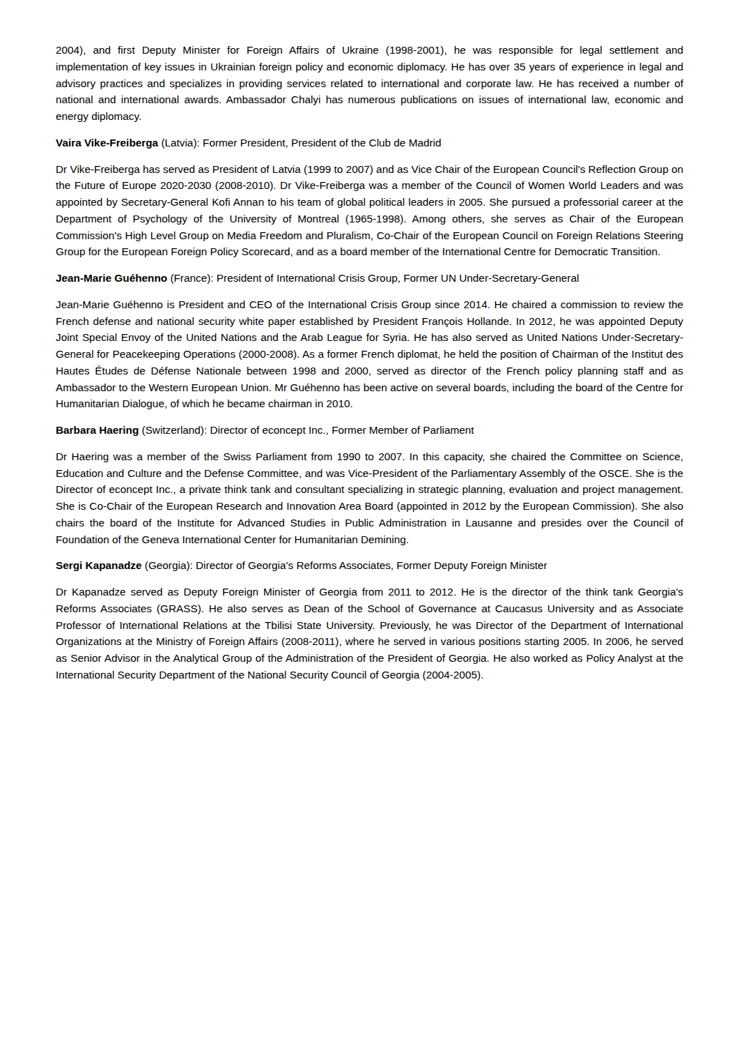2004), and first Deputy Minister for Foreign Affairs of Ukraine (1998-2001), he was responsible for legal settlement and implementation of key issues in Ukrainian foreign policy and economic diplomacy. He has over 35 years of experience in legal and advisory practices and specializes in providing services related to international and corporate law. He has received a number of national and international awards. Ambassador Chalyi has numerous publications on issues of international law, economic and energy diplomacy.
Vaira Vike-Freiberga (Latvia): Former President, President of the Club de Madrid
Dr Vike-Freiberga has served as President of Latvia (1999 to 2007) and as Vice Chair of the European Council's Reflection Group on the Future of Europe 2020-2030 (2008-2010). Dr Vike-Freiberga was a member of the Council of Women World Leaders and was appointed by Secretary-General Kofi Annan to his team of global political leaders in 2005. She pursued a professorial career at the Department of Psychology of the University of Montreal (1965-1998). Among others, she serves as Chair of the European Commission's High Level Group on Media Freedom and Pluralism, Co-Chair of the European Council on Foreign Relations Steering Group for the European Foreign Policy Scorecard, and as a board member of the International Centre for Democratic Transition.
Jean-Marie Guéhenno (France): President of International Crisis Group, Former UN Under-Secretary-General
Jean-Marie Guéhenno is President and CEO of the International Crisis Group since 2014. He chaired a commission to review the French defense and national security white paper established by President François Hollande. In 2012, he was appointed Deputy Joint Special Envoy of the United Nations and the Arab League for Syria. He has also served as United Nations Under-Secretary-General for Peacekeeping Operations (2000-2008). As a former French diplomat, he held the position of Chairman of the Institut des Hautes Études de Défense Nationale between 1998 and 2000, served as director of the French policy planning staff and as Ambassador to the Western European Union. Mr Guéhenno has been active on several boards, including the board of the Centre for Humanitarian Dialogue, of which he became chairman in 2010.
Barbara Haering (Switzerland): Director of econcept Inc., Former Member of Parliament
Dr Haering was a member of the Swiss Parliament from 1990 to 2007. In this capacity, she chaired the Committee on Science, Education and Culture and the Defense Committee, and was Vice-President of the Parliamentary Assembly of the OSCE. She is the Director of econcept Inc., a private think tank and consultant specializing in strategic planning, evaluation and project management. She is Co-Chair of the European Research and Innovation Area Board (appointed in 2012 by the European Commission). She also chairs the board of the Institute for Advanced Studies in Public Administration in Lausanne and presides over the Council of Foundation of the Geneva International Center for Humanitarian Demining.
Sergi Kapanadze (Georgia): Director of Georgia's Reforms Associates, Former Deputy Foreign Minister
Dr Kapanadze served as Deputy Foreign Minister of Georgia from 2011 to 2012. He is the director of the think tank Georgia's Reforms Associates (GRASS). He also serves as Dean of the School of Governance at Caucasus University and as Associate Professor of International Relations at the Tbilisi State University. Previously, he was Director of the Department of International Organizations at the Ministry of Foreign Affairs (2008-2011), where he served in various positions starting 2005. In 2006, he served as Senior Advisor in the Analytical Group of the Administration of the President of Georgia. He also worked as Policy Analyst at the International Security Department of the National Security Council of Georgia (2004-2005).